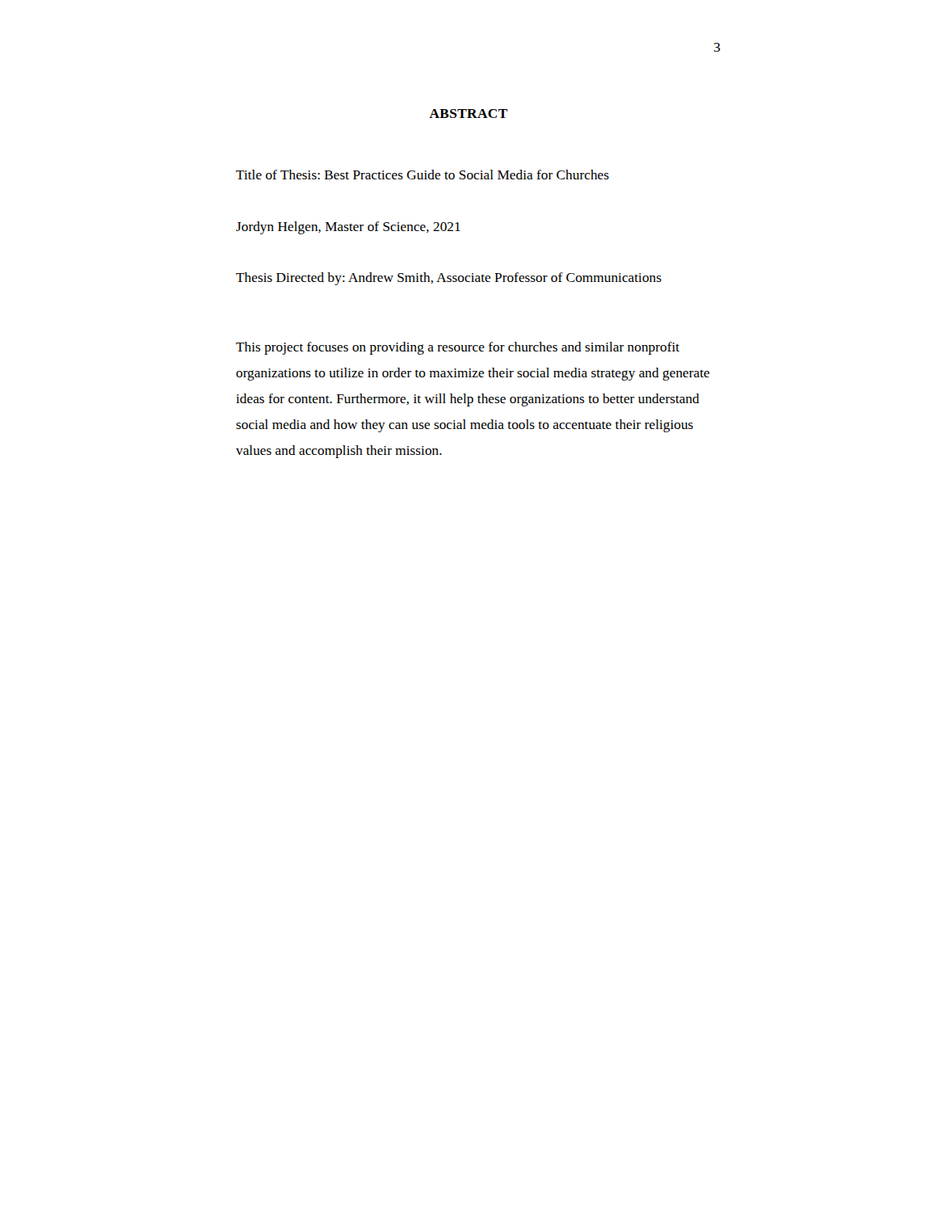3
ABSTRACT
Title of Thesis: Best Practices Guide to Social Media for Churches
Jordyn Helgen, Master of Science, 2021
Thesis Directed by: Andrew Smith, Associate Professor of Communications
This project focuses on providing a resource for churches and similar nonprofit organizations to utilize in order to maximize their social media strategy and generate ideas for content. Furthermore, it will help these organizations to better understand social media and how they can use social media tools to accentuate their religious values and accomplish their mission.